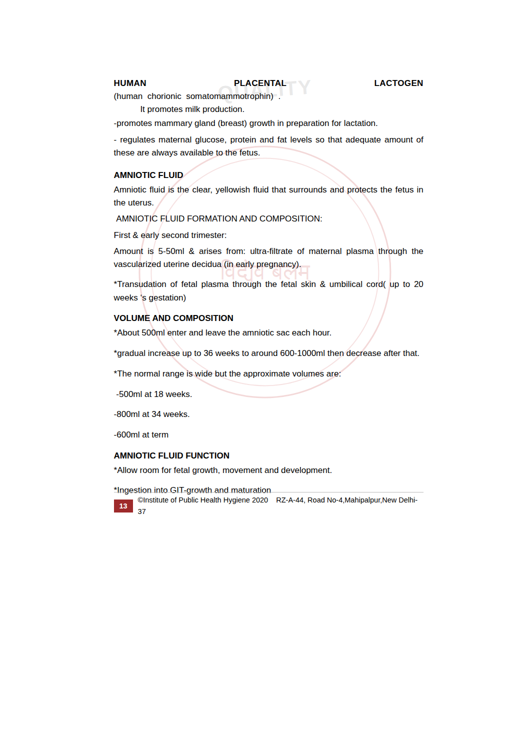QUALITY
विद्येव बलम्
HUMAN PLACENTAL LACTOGEN (human chorionic somatomammotrophin) . It promotes milk production.
-promotes mammary gland (breast) growth in preparation for lactation.
- regulates maternal glucose, protein and fat levels so that adequate amount of these are always available to the fetus.
AMNIOTIC FLUID
Amniotic fluid is the clear, yellowish fluid that surrounds and protects the fetus in the uterus.
AMNIOTIC FLUID FORMATION AND COMPOSITION:
First & early second trimester:
Amount is 5-50ml & arises from: ultra-filtrate of maternal plasma through the vascularized uterine decidua (in early pregnancy).
*Transudation of fetal plasma through the fetal skin & umbilical cord( up to 20 weeks ‘s gestation)
VOLUME AND COMPOSITION
*About 500ml enter and leave the amniotic sac each hour.
*gradual increase up to 36 weeks to around 600-1000ml then decrease after that.
*The normal range is wide but the approximate volumes are:
-500ml at 18 weeks.
-800ml at 34 weeks.
-600ml at term
AMNIOTIC FLUID FUNCTION
*Allow room for fetal growth, movement and development.
*Ingestion into GIT-growth and maturation
13 ©Institute of Public Health Hygiene 2020 RZ-A-44, Road No-4,Mahipalpur,New Delhi-37